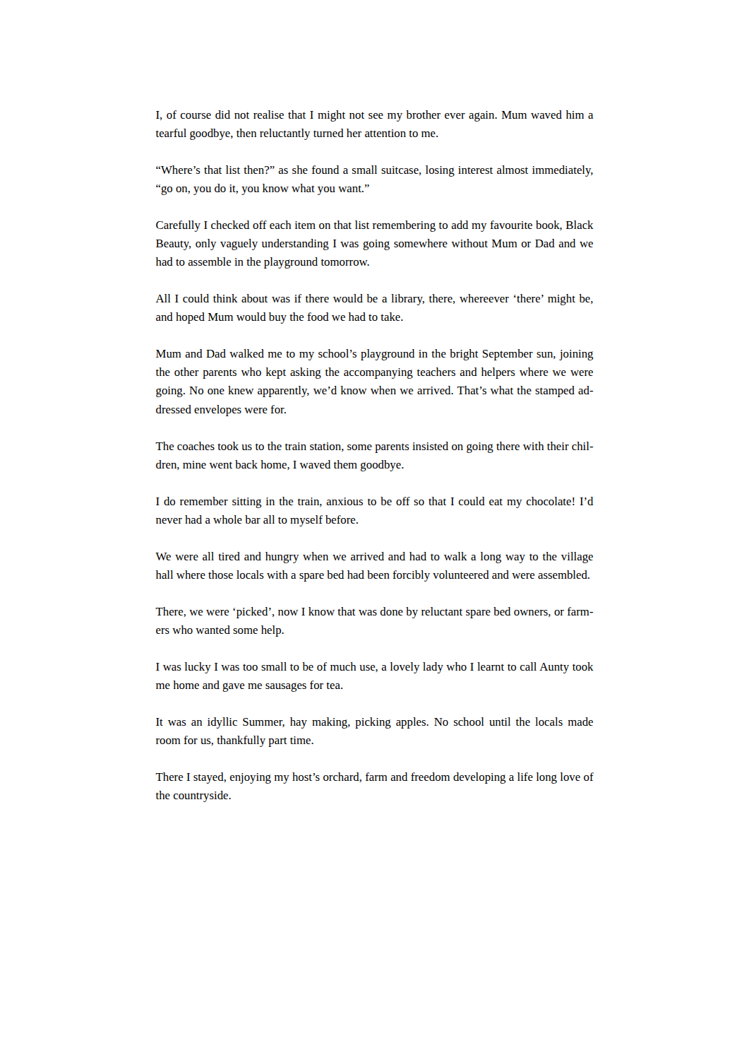I, of course did not realise that I might not see my brother ever again. Mum waved him a tearful goodbye, then reluctantly turned her attention to me.
“Where’s that list then?” as she found a small suitcase, losing interest almost immediately, “go on, you do it, you know what you want.”
Carefully I checked off each item on that list remembering to add my favourite book, Black Beauty, only vaguely understanding I was going somewhere without Mum or Dad and we had to assemble in the playground tomorrow.
All I could think about was if there would be a library, there, whereever ‘there’ might be, and hoped Mum would buy the food we had to take.
Mum and Dad walked me to my school’s playground in the bright September sun, joining the other parents who kept asking the accompanying teachers and helpers where we were going. No one knew apparently, we’d know when we arrived. That’s what the stamped addressed envelopes were for.
The coaches took us to the train station, some parents insisted on going there with their children, mine went back home, I waved them goodbye.
I do remember sitting in the train, anxious to be off so that I could eat my chocolate! I’d never had a whole bar all to myself before.
We were all tired and hungry when we arrived and had to walk a long way to the village hall where those locals with a spare bed had been forcibly volunteered and were assembled.
There, we were ‘picked’, now I know that was done by reluctant spare bed owners, or farmers who wanted some help.
I was lucky I was too small to be of much use, a lovely lady who I learnt to call Aunty took me home and gave me sausages for tea.
It was an idyllic Summer, hay making, picking apples. No school until the locals made room for us, thankfully part time.
There I stayed, enjoying my host’s orchard, farm and freedom developing a life long love of the countryside.